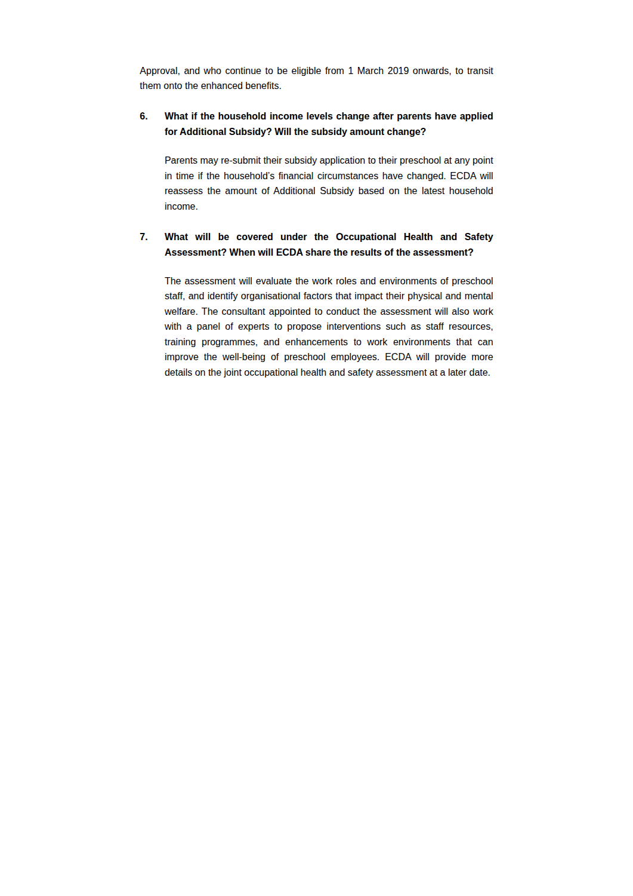Approval, and who continue to be eligible from 1 March 2019 onwards, to transit them onto the enhanced benefits.
6. What if the household income levels change after parents have applied for Additional Subsidy? Will the subsidy amount change?
Parents may re-submit their subsidy application to their preschool at any point in time if the household’s financial circumstances have changed. ECDA will reassess the amount of Additional Subsidy based on the latest household income.
7. What will be covered under the Occupational Health and Safety Assessment? When will ECDA share the results of the assessment?
The assessment will evaluate the work roles and environments of preschool staff, and identify organisational factors that impact their physical and mental welfare. The consultant appointed to conduct the assessment will also work with a panel of experts to propose interventions such as staff resources, training programmes, and enhancements to work environments that can improve the well-being of preschool employees. ECDA will provide more details on the joint occupational health and safety assessment at a later date.